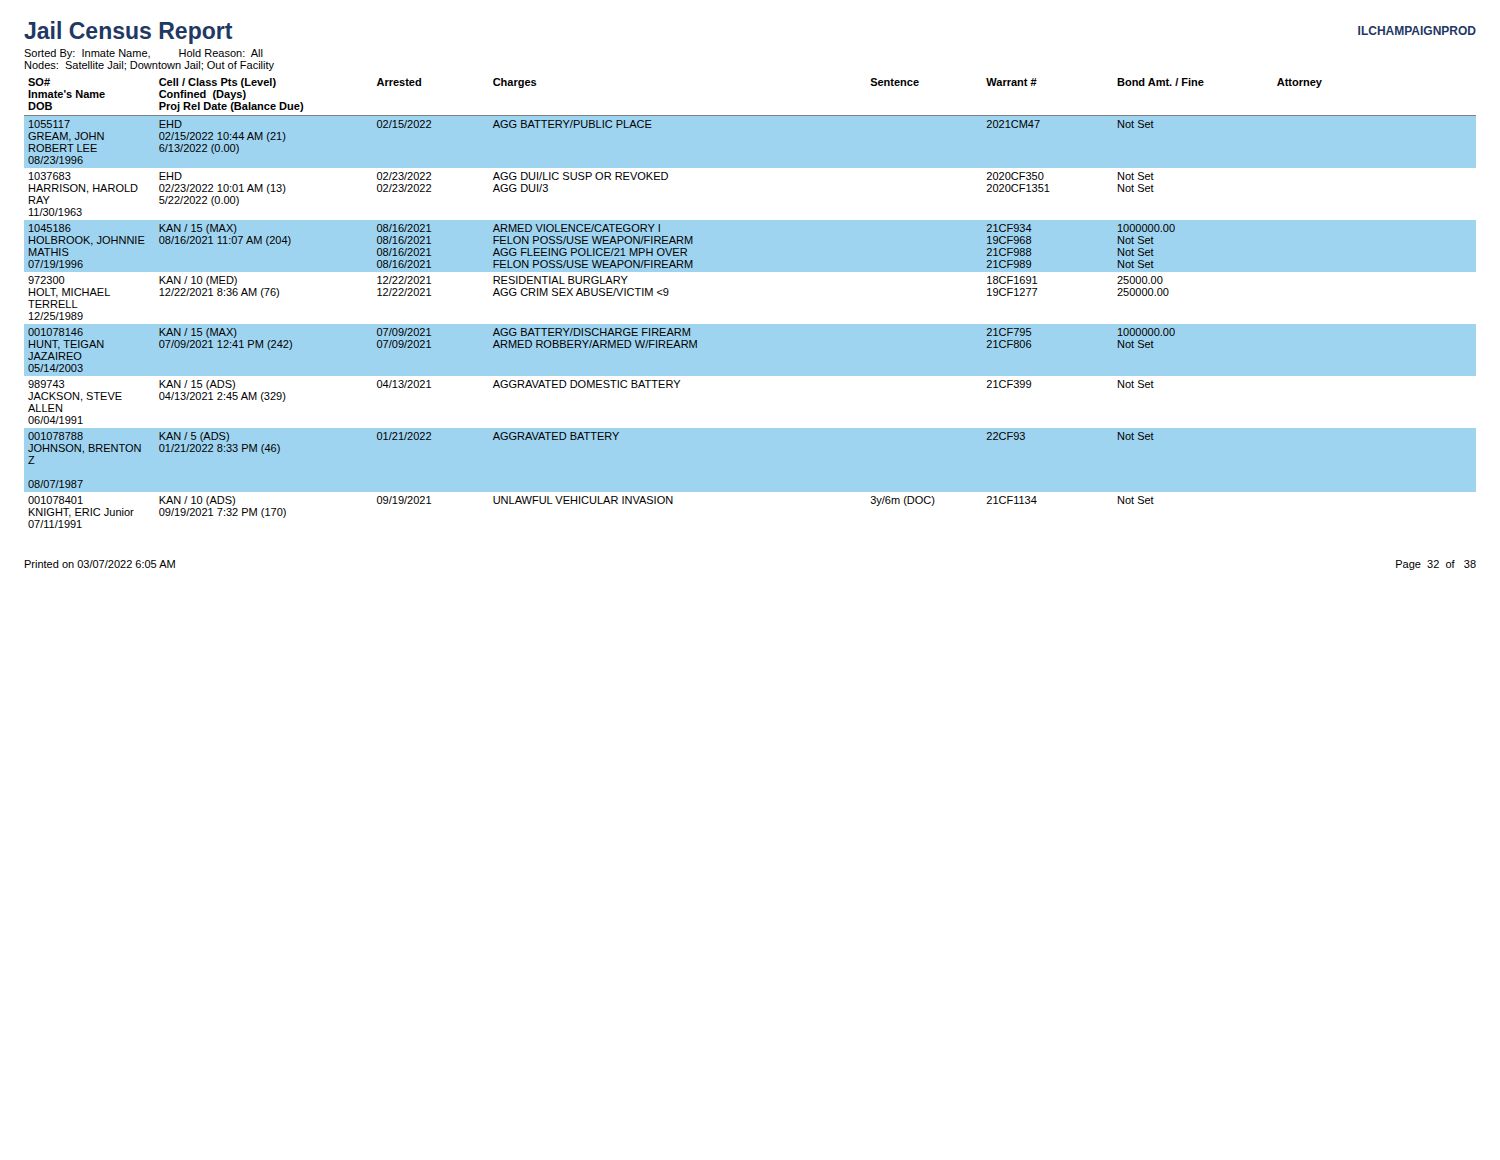ILCHAMPAIGNPROD
Jail Census Report
Sorted By: Inmate Name, Hold Reason: All
Nodes: Satellite Jail; Downtown Jail; Out of Facility
| SO# Inmate's Name DOB | Cell / Class Pts (Level) Confined (Days) Proj Rel Date (Balance Due) | Arrested | Charges | Sentence | Warrant # | Bond Amt. / Fine | Attorney |
| --- | --- | --- | --- | --- | --- | --- | --- |
| 1055117 GREAM, JOHN ROBERT LEE 08/23/1996 | EHD 02/15/2022 10:44 AM (21) 6/13/2022 (0.00) | 02/15/2022 | AGG BATTERY/PUBLIC PLACE | | 2021CM47 | Not Set | |
| 1037683 HARRISON, HAROLD RAY 11/30/1963 | EHD 02/23/2022 10:01 AM (13) 5/22/2022 (0.00) | 02/23/2022 02/23/2022 | AGG DUI/LIC SUSP OR REVOKED AGG DUI/3 | | 2020CF350 2020CF1351 | Not Set Not Set | |
| 1045186 HOLBROOK, JOHNNIE MATHIS 07/19/1996 | KAN / 15 (MAX) 08/16/2021 11:07 AM (204) | 08/16/2021 08/16/2021 08/16/2021 08/16/2021 | ARMED VIOLENCE/CATEGORY I FELON POSS/USE WEAPON/FIREARM AGG FLEEING POLICE/21 MPH OVER FELON POSS/USE WEAPON/FIREARM | | 21CF934 19CF968 21CF988 21CF989 | 1000000.00 Not Set Not Set Not Set | |
| 972300 HOLT, MICHAEL TERRELL 12/25/1989 | KAN / 10 (MED) 12/22/2021 8:36 AM (76) | 12/22/2021 12/22/2021 | RESIDENTIAL BURGLARY AGG CRIM SEX ABUSE/VICTIM <9 | | 18CF1691 19CF1277 | 25000.00 250000.00 | |
| 001078146 HUNT, TEIGAN JAZAIREO 05/14/2003 | KAN / 15 (MAX) 07/09/2021 12:41 PM (242) | 07/09/2021 07/09/2021 | AGG BATTERY/DISCHARGE FIREARM ARMED ROBBERY/ARMED W/FIREARM | | 21CF795 21CF806 | 1000000.00 Not Set | |
| 989743 JACKSON, STEVE ALLEN 06/04/1991 | KAN / 15 (ADS) 04/13/2021 2:45 AM (329) | 04/13/2021 | AGGRAVATED DOMESTIC BATTERY | | 21CF399 | Not Set | |
| 001078788 JOHNSON, BRENTON Z 08/07/1987 | KAN / 5 (ADS) 01/21/2022 8:33 PM (46) | 01/21/2022 | AGGRAVATED BATTERY | | 22CF93 | Not Set | |
| 001078401 KNIGHT, ERIC Junior 07/11/1991 | KAN / 10 (ADS) 09/19/2021 7:32 PM (170) | 09/19/2021 | UNLAWFUL VEHICULAR INVASION | 3y/6m (DOC) | 21CF1134 | Not Set | |
Printed on 03/07/2022 6:05 AM Page 32 of 38